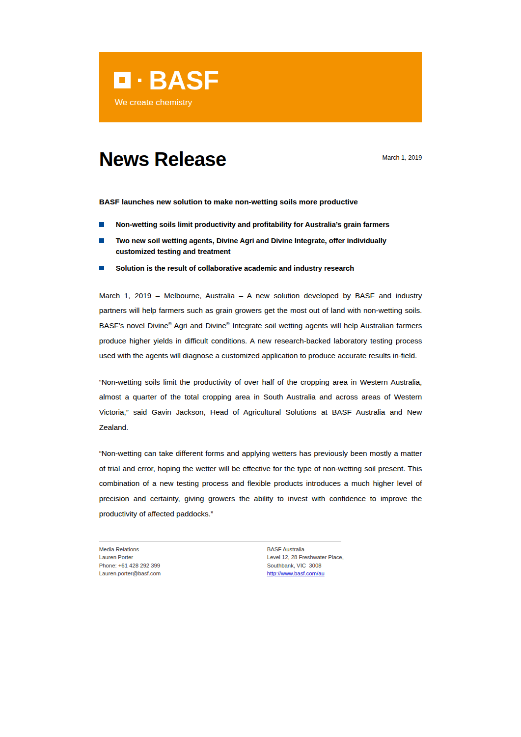BASF
We create chemistry
News Release
March 1, 2019
BASF launches new solution to make non-wetting soils more productive
Non-wetting soils limit productivity and profitability for Australia’s grain farmers
Two new soil wetting agents, Divine Agri and Divine Integrate, offer individually customized testing and treatment
Solution is the result of collaborative academic and industry research
March 1, 2019 – Melbourne, Australia – A new solution developed by BASF and industry partners will help farmers such as grain growers get the most out of land with non-wetting soils. BASF’s novel Divine® Agri and Divine® Integrate soil wetting agents will help Australian farmers produce higher yields in difficult conditions. A new research-backed laboratory testing process used with the agents will diagnose a customized application to produce accurate results in-field.
“Non-wetting soils limit the productivity of over half of the cropping area in Western Australia, almost a quarter of the total cropping area in South Australia and across areas of Western Victoria,” said Gavin Jackson, Head of Agricultural Solutions at BASF Australia and New Zealand.
“Non-wetting can take different forms and applying wetters has previously been mostly a matter of trial and error, hoping the wetter will be effective for the type of non-wetting soil present. This combination of a new testing process and flexible products introduces a much higher level of precision and certainty, giving growers the ability to invest with confidence to improve the productivity of affected paddocks.”
Media Relations
Lauren Porter
Phone: +61 428 292 399
Lauren.porter@basf.com
BASF Australia
Level 12, 28 Freshwater Place,
Southbank, VIC 3008
http://www.basf.com/au